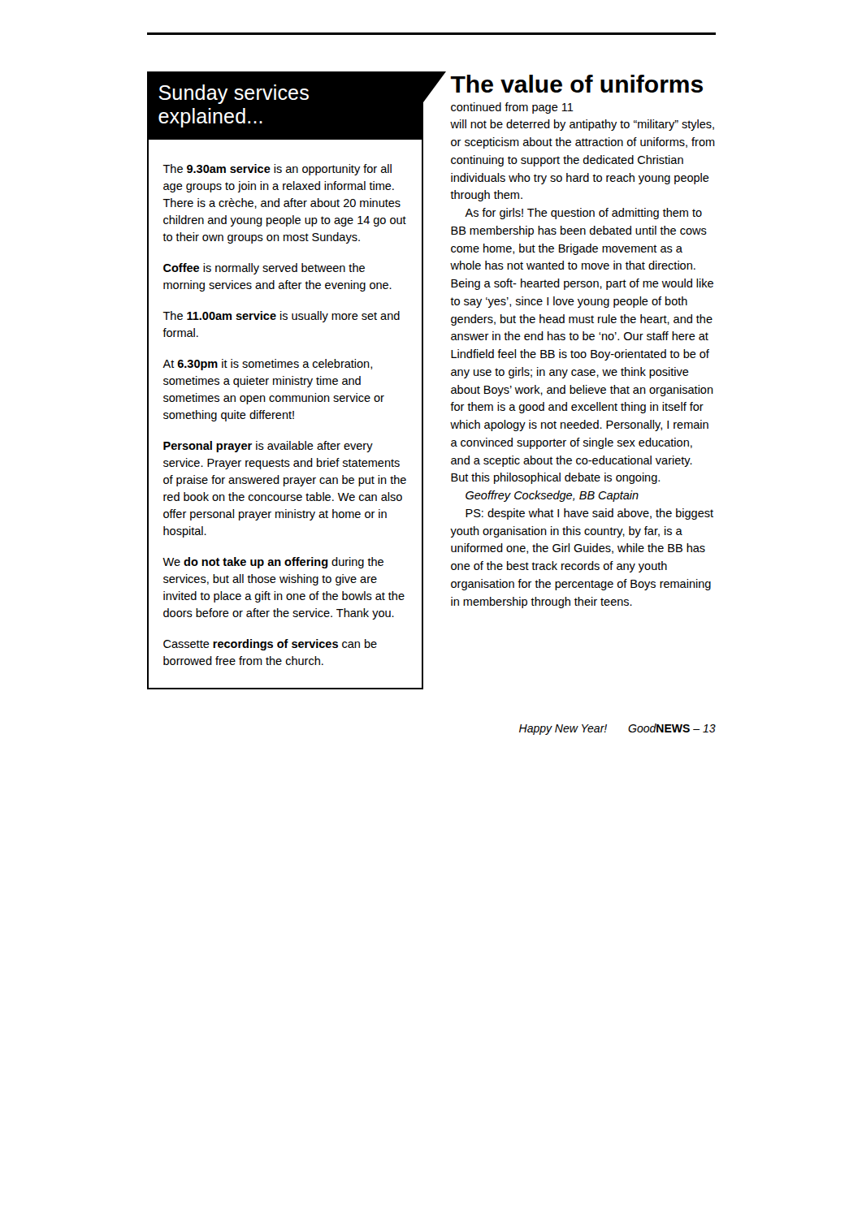Sunday services
explained...
The 9.30am service is an opportunity for all age groups to join in a relaxed informal time. There is a crèche, and after about 20 minutes children and young people up to age 14 go out to their own groups on most Sundays.
Coffee is normally served between the morning services and after the evening one.
The 11.00am service is usually more set and formal.
At 6.30pm it is sometimes a celebration, sometimes a quieter ministry time and sometimes an open communion service or something quite different!
Personal prayer is available after every service. Prayer requests and brief statements of praise for answered prayer can be put in the red book on the concourse table. We can also offer personal prayer ministry at home or in hospital.
We do not take up an offering during the services, but all those wishing to give are invited to place a gift in one of the bowls at the doors before or after the service. Thank you.
Cassette recordings of services can be borrowed free from the church.
The value of uniforms
continued from page 11
will not be deterred by antipathy to “military” styles, or scepticism about the attraction of uniforms, from continuing to support the dedicated Christian individuals who try so hard to reach young people through them.
As for girls! The question of admitting them to BB membership has been debated until the cows come home, but the Brigade movement as a whole has not wanted to move in that direction. Being a soft- hearted person, part of me would like to say ‘yes’, since I love young people of both genders, but the head must rule the heart, and the answer in the end has to be ‘no’. Our staff here at Lindfield feel the BB is too Boy-orientated to be of any use to girls; in any case, we think positive about Boys’ work, and believe that an organisation for them is a good and excellent thing in itself for which apology is not needed. Personally, I remain a convinced supporter of single sex education, and a sceptic about the co-educational variety. But this philosophical debate is ongoing.
Geoffrey Cocksedge, BB Captain
PS: despite what I have said above, the biggest youth organisation in this country, by far, is a uniformed one, the Girl Guides, while the BB has one of the best track records of any youth organisation for the percentage of Boys remaining in membership through their teens.
Happy New Year! Good NEWS – 13